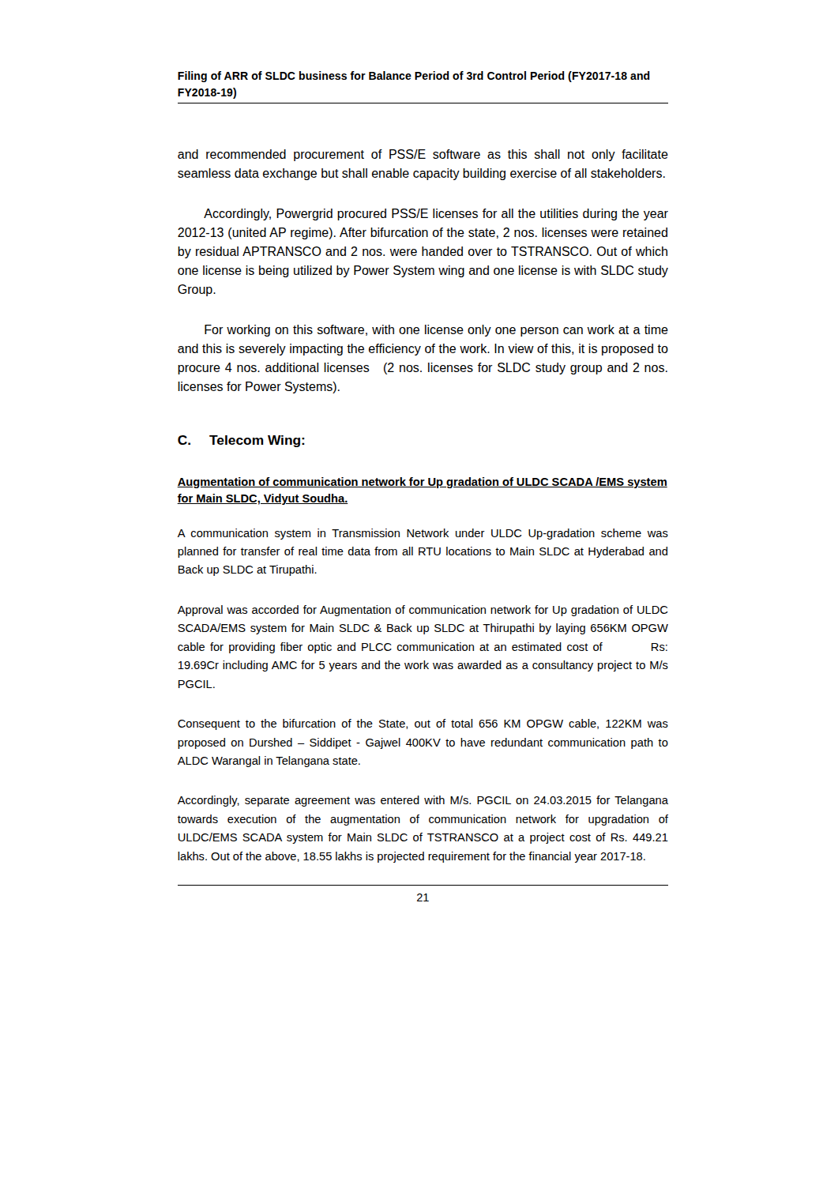Filing of ARR of SLDC business for Balance Period of 3rd Control Period (FY2017-18 and FY2018-19)
and recommended procurement of PSS/E software as this shall not only facilitate seamless data exchange but shall enable capacity building exercise of all stakeholders.
Accordingly, Powergrid procured PSS/E licenses for all the utilities during the year 2012-13 (united AP regime). After bifurcation of the state, 2 nos. licenses were retained by residual APTRANSCO and 2 nos. were handed over to TSTRANSCO. Out of which one license is being utilized by Power System wing and one license is with SLDC study Group.
For working on this software, with one license only one person can work at a time and this is severely impacting the efficiency of the work. In view of this, it is proposed to procure 4 nos. additional licenses (2 nos. licenses for SLDC study group and 2 nos. licenses for Power Systems).
C. Telecom Wing:
Augmentation of communication network for Up gradation of ULDC SCADA /EMS system for Main SLDC, Vidyut Soudha.
A communication system in Transmission Network under ULDC Up-gradation scheme was planned for transfer of real time data from all RTU locations to Main SLDC at Hyderabad and Back up SLDC at Tirupathi.
Approval was accorded for Augmentation of communication network for Up gradation of ULDC SCADA/EMS system for Main SLDC & Back up SLDC at Thirupathi by laying 656KM OPGW cable for providing fiber optic and PLCC communication at an estimated cost of Rs: 19.69Cr including AMC for 5 years and the work was awarded as a consultancy project to M/s PGCIL.
Consequent to the bifurcation of the State, out of total 656 KM OPGW cable, 122KM was proposed on Durshed – Siddipet - Gajwel 400KV to have redundant communication path to ALDC Warangal in Telangana state.
Accordingly, separate agreement was entered with M/s. PGCIL on 24.03.2015 for Telangana towards execution of the augmentation of communication network for upgradation of ULDC/EMS SCADA system for Main SLDC of TSTRANSCO at a project cost of Rs. 449.21 lakhs. Out of the above, 18.55 lakhs is projected requirement for the financial year 2017-18.
21